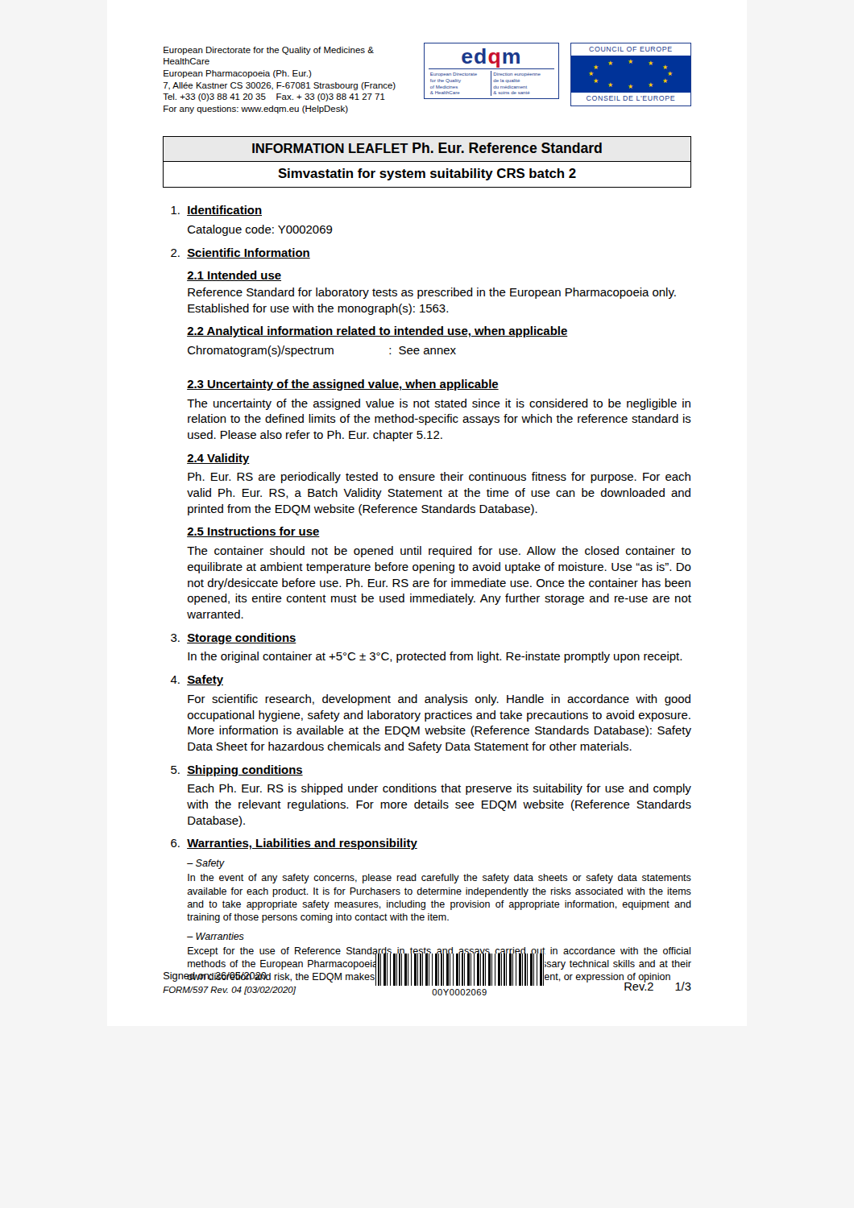European Directorate for the Quality of Medicines & HealthCare
European Pharmacopoeia (Ph. Eur.)
7, Allée Kastner CS 30026, F-67081 Strasbourg (France)
Tel. +33 (0)3 88 41 20 35 Fax. + 33 (0)3 88 41 27 71
For any questions: www.edqm.eu (HelpDesk)
edqm
European Directorate
for the Quality
of Medicines
& HealthCare
Direction européenne
de la qualité
du médicament
& soins de santé
COUNCIL OF EUROPE
★ ★ ★ ★ ★ ★ ★ ★ ★ ★ ★ ★
CONSEIL DE L'EUROPE
INFORMATION LEAFLET Ph. Eur. Reference Standard
Simvastatin for system suitability CRS batch 2
Identification
Catalogue code: Y0002069
Scientific Information
2.1 Intended use
Reference Standard for laboratory tests as prescribed in the European Pharmacopoeia only.
Established for use with the monograph(s): 1563.
2.2 Analytical information related to intended use, when applicable
Chromatogram(s)/spectrum
: See annex
2.3 Uncertainty of the assigned value, when applicable
The uncertainty of the assigned value is not stated since it is considered to be negligible in relation to the defined limits of the method-specific assays for which the reference standard is used. Please also refer to Ph. Eur. chapter 5.12.
2.4 Validity
Ph. Eur. RS are periodically tested to ensure their continuous fitness for purpose. For each valid Ph. Eur. RS, a Batch Validity Statement at the time of use can be downloaded and printed from the EDQM website (Reference Standards Database).
2.5 Instructions for use
The container should not be opened until required for use. Allow the closed container to equilibrate at ambient temperature before opening to avoid uptake of moisture. Use “as is”. Do not dry/desiccate before use. Ph. Eur. RS are for immediate use. Once the container has been opened, its entire content must be used immediately. Any further storage and re-use are not warranted.
Storage conditions
In the original container at +5°C ± 3°C, protected from light. Re-instate promptly upon receipt.
Safety
For scientific research, development and analysis only. Handle in accordance with good occupational hygiene, safety and laboratory practices and take precautions to avoid exposure. More information is available at the EDQM website (Reference Standards Database): Safety Data Sheet for hazardous chemicals and Safety Data Statement for other materials.
Shipping conditions
Each Ph. Eur. RS is shipped under conditions that preserve its suitability for use and comply with the relevant regulations. For more details see EDQM website (Reference Standards Database).
Warranties, Liabilities and responsibility
– Safety
In the event of any safety concerns, please read carefully the safety data sheets or safety data statements available for each product. It is for Purchasers to determine independently the risks associated with the items and to take appropriate safety measures, including the provision of appropriate information, equipment and training of those persons coming into contact with the item.
– Warranties
Except for the use of Reference Standards in tests and assays carried out in accordance with the official methods of the European Pharmacopoeia and by professionals with the necessary technical skills and at their own discretion and risk, the EDQM makes no representation, contractual statement, or expression of opinion
Signed on: 26/05/2020
FORM/597 Rev. 04 [03/02/2020]
00Y0002069
Rev.2 1/3